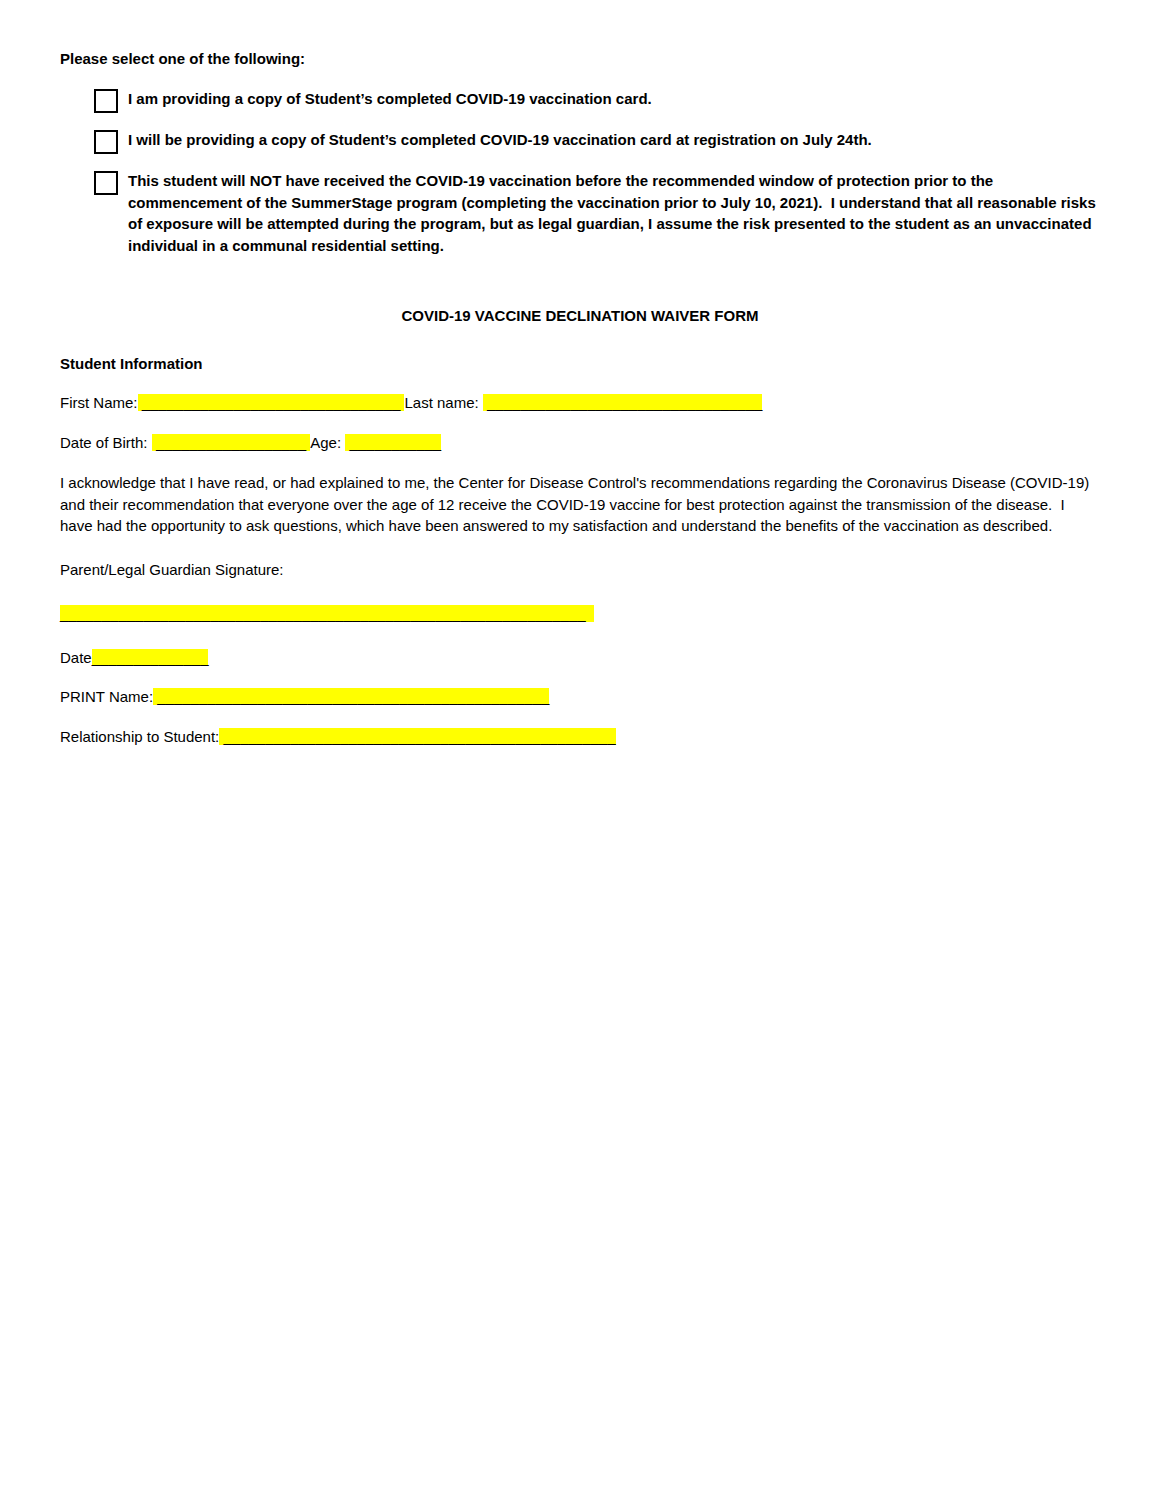Please select one of the following:
I am providing a copy of Student’s completed COVID-19 vaccination card.
I will be providing a copy of Student’s completed COVID-19 vaccination card at registration on July 24th.
This student will NOT have received the COVID-19 vaccination before the recommended window of protection prior to the commencement of the SummerStage program (completing the vaccination prior to July 10, 2021). I understand that all reasonable risks of exposure will be attempted during the program, but as legal guardian, I assume the risk presented to the student as an unvaccinated individual in a communal residential setting.
COVID-19 VACCINE DECLINATION WAIVER FORM
Student Information
First Name: _______________________________ Last name: _________________________________
Date of Birth: __________________ Age: ___________
I acknowledge that I have read, or had explained to me, the Center for Disease Control's recommendations regarding the Coronavirus Disease (COVID-19) and their recommendation that everyone over the age of 12 receive the COVID-19 vaccine for best protection against the transmission of the disease. I have had the opportunity to ask questions, which have been answered to my satisfaction and understand the benefits of the vaccination as described.
Parent/Legal Guardian Signature:
_______________________________________________________________
Date______________
PRINT Name: _______________________________________________
Relationship to Student: _______________________________________________